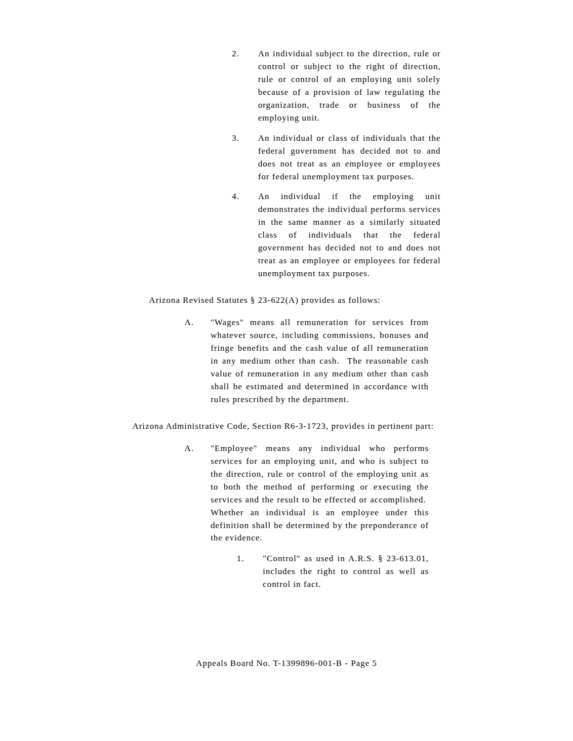2. An individual subject to the direction, rule or control or subject to the right of direction, rule or control of an employing unit solely because of a provision of law regulating the organization, trade or business of the employing unit.
3. An individual or class of individuals that the federal government has decided not to and does not treat as an employee or employees for federal unemployment tax purposes.
4. An individual if the employing unit demonstrates the individual performs services in the same manner as a similarly situated class of individuals that the federal government has decided not to and does not treat as an employee or employees for federal unemployment tax purposes.
Arizona Revised Statutes § 23-622(A) provides as follows:
A. "Wages" means all remuneration for services from whatever source, including commissions, bonuses and fringe benefits and the cash value of all remuneration in any medium other than cash. The reasonable cash value of remuneration in any medium other than cash shall be estimated and determined in accordance with rules prescribed by the department.
Arizona Administrative Code, Section R6-3-1723, provides in pertinent part:
A. "Employee" means any individual who performs services for an employing unit, and who is subject to the direction, rule or control of the employing unit as to both the method of performing or executing the services and the result to be effected or accomplished. Whether an individual is an employee under this definition shall be determined by the preponderance of the evidence.
1. "Control" as used in A.R.S. § 23-613.01, includes the right to control as well as control in fact.
Appeals Board No. T-1399896-001-B - Page 5